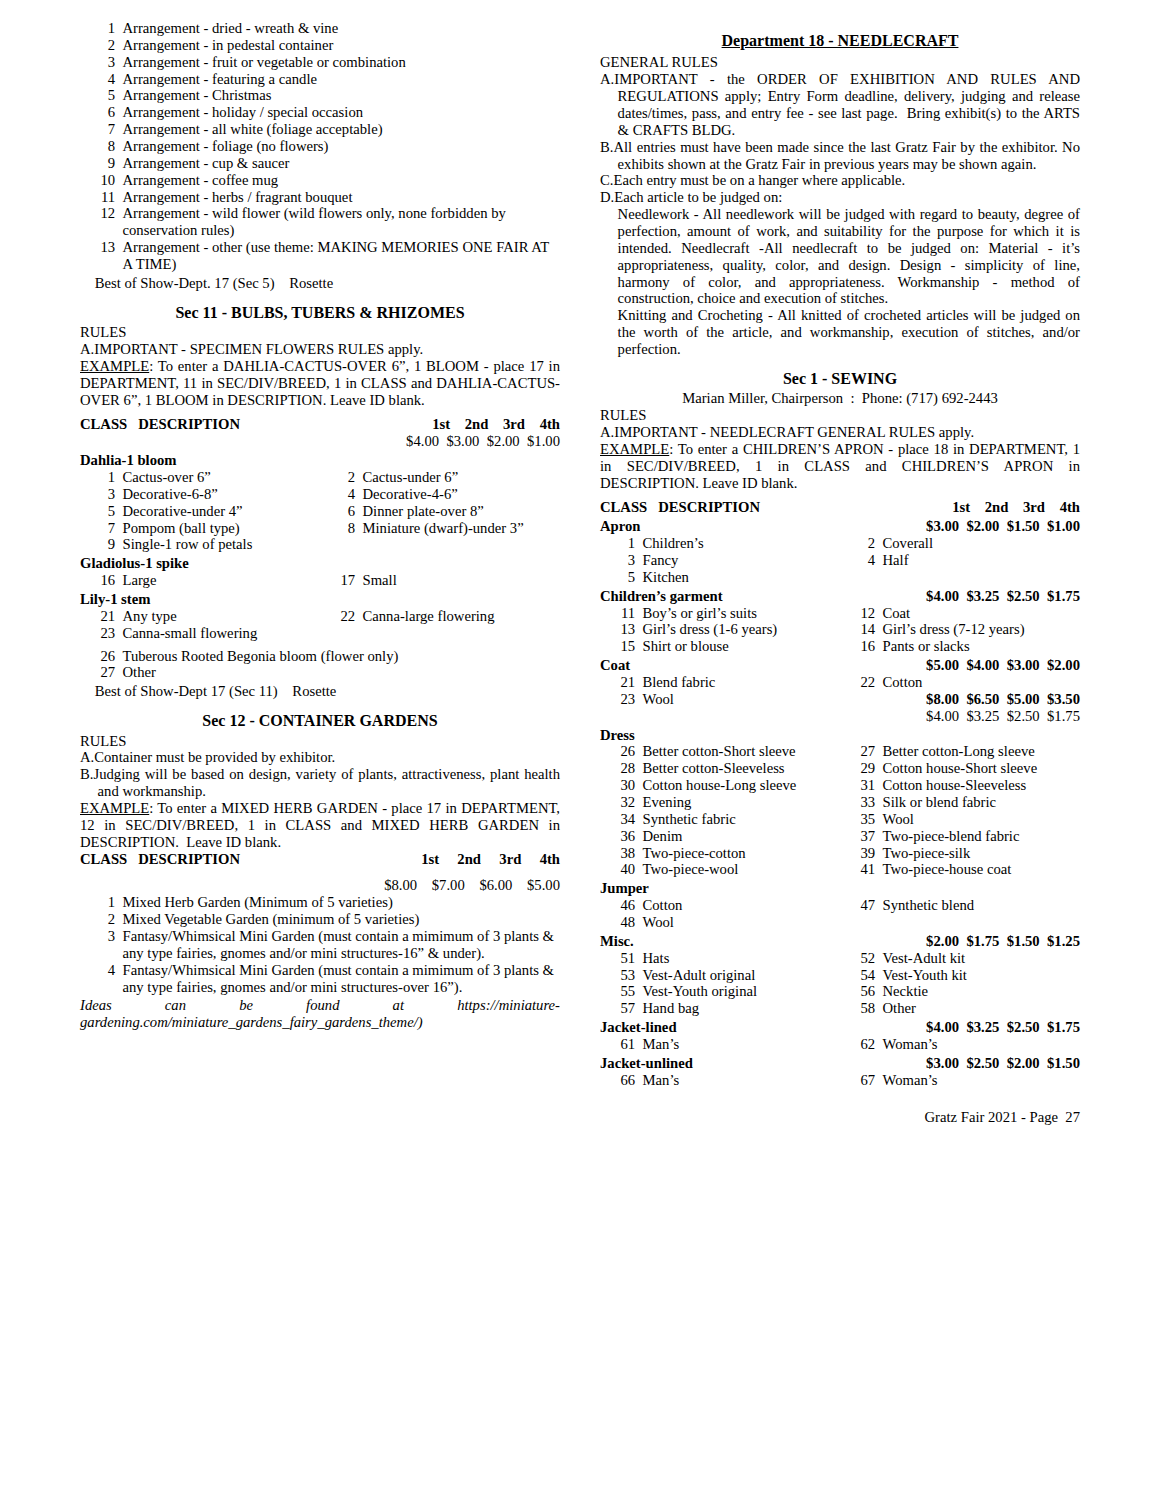1 Arrangement - dried - wreath & vine
2 Arrangement - in pedestal container
3 Arrangement - fruit or vegetable or combination
4 Arrangement - featuring a candle
5 Arrangement - Christmas
6 Arrangement - holiday / special occasion
7 Arrangement - all white (foliage acceptable)
8 Arrangement - foliage (no flowers)
9 Arrangement - cup & saucer
10 Arrangement - coffee mug
11 Arrangement - herbs / fragrant bouquet
12 Arrangement - wild flower (wild flowers only, none forbidden by conservation rules)
13 Arrangement - other (use theme: MAKING MEMORIES ONE FAIR AT A TIME)
Best of Show-Dept. 17 (Sec 5) Rosette
Sec 11 - BULBS, TUBERS & RHIZOMES
RULES
A.IMPORTANT - SPECIMEN FLOWERS RULES apply.
EXAMPLE: To enter a DAHLIA-CACTUS-OVER 6”, 1 BLOOM - place 17 in DEPARTMENT, 11 in SEC/DIV/BREED, 1 in CLASS and DAHLIA-CACTUS-OVER 6”, 1 BLOOM in DESCRIPTION. Leave ID blank.
CLASS DESCRIPTION 1st 2nd 3rd 4th
$4.00 $3.00 $2.00 $1.00
Dahlia-1 bloom
1 Cactus-over 6”
3 Decorative-6-8”
5 Decorative-under 4”
7 Pompom (ball type)
9 Single-1 row of petals
2 Cactus-under 6”
4 Decorative-4-6”
6 Dinner plate-over 8”
8 Miniature (dwarf)-under 3”
Gladiolus-1 spike
16 Large
17 Small
Lily-1 stem
21 Any type
23 Canna-small flowering
22 Canna-large flowering
26 Tuberous Rooted Begonia bloom (flower only)
27 Other
Best of Show-Dept 17 (Sec 11) Rosette
Sec 12 - CONTAINER GARDENS
RULES
A.Container must be provided by exhibitor.
B.Judging will be based on design, variety of plants, attractiveness, plant health and workmanship.
EXAMPLE: To enter a MIXED HERB GARDEN - place 17 in DEPARTMENT, 12 in SEC/DIV/BREED, 1 in CLASS and MIXED HERB GARDEN in DESCRIPTION. Leave ID blank.
CLASS DESCRIPTION 1st 2nd 3rd 4th
$8.00 $7.00 $6.00 $5.00
1 Mixed Herb Garden (Minimum of 5 varieties)
2 Mixed Vegetable Garden (minimum of 5 varieties)
3 Fantasy/Whimsical Mini Garden (must contain a mimimum of 3 plants & any type fairies, gnomes and/or mini structures-16” & under).
4 Fantasy/Whimsical Mini Garden (must contain a mimimum of 3 plants & any type fairies, gnomes and/or mini structures-over 16”).
Ideas can be found at https://miniature-gardening.com/miniature_gardens_fairy_gardens_theme/)
Department 18 - NEEDLECRAFT
GENERAL RULES
A.IMPORTANT - the ORDER OF EXHIBITION AND RULES AND REGULATIONS apply; Entry Form deadline, delivery, judging and release dates/times, pass, and entry fee - see last page. Bring exhibit(s) to the ARTS & CRAFTS BLDG.
B.All entries must have been made since the last Gratz Fair by the exhibitor. No exhibits shown at the Gratz Fair in previous years may be shown again.
C.Each entry must be on a hanger where applicable.
D.Each article to be judged on:
Needlework - All needlework will be judged with regard to beauty, degree of perfection, amount of work, and suitability for the purpose for which it is intended. Needlecraft -All needlecraft to be judged on: Material - it’s appropriateness, quality, color, and design. Design - simplicity of line, harmony of color, and appropriateness. Workmanship - method of construction, choice and execution of stitches.
Knitting and Crocheting - All knitted of crocheted articles will be judged on the worth of the article, and workmanship, execution of stitches, and/or perfection.
Sec 1 - SEWING
Marian Miller, Chairperson : Phone: (717) 692-2443
RULES
A.IMPORTANT - NEEDLECRAFT GENERAL RULES apply.
EXAMPLE: To enter a CHILDREN’S APRON - place 18 in DEPARTMENT, 1 in SEC/DIV/BREED, 1 in CLASS and CHILDREN’S APRON in DESCRIPTION. Leave ID blank.
CLASS DESCRIPTION 1st 2nd 3rd 4th
Apron$3.00 $2.00 $1.50 $1.00
1 Children’s
3 Fancy
5 Kitchen
2 Coverall
4 Half
Children’s garment$4.00 $3.25 $2.50 $1.75
11 Boy’s or girl’s suits
13 Girl’s dress (1-6 years)
15 Shirt or blouse
12 Coat
14 Girl’s dress (7-12 years)
16 Pants or slacks
Coat$5.00 $4.00 $3.00 $2.00
21 Blend fabric
23 Wool
22 Cotton
$8.00 $6.50 $5.00 $3.50
$4.00 $3.25 $2.50 $1.75
Dress
26 Better cotton-Short sleeve
28 Better cotton-Sleeveless
30 Cotton house-Long sleeve
32 Evening
34 Synthetic fabric
36 Denim
38 Two-piece-cotton
40 Two-piece-wool
27 Better cotton-Long sleeve
29 Cotton house-Short sleeve
31 Cotton house-Sleeveless
33 Silk or blend fabric
35 Wool
37 Two-piece-blend fabric
39 Two-piece-silk
41 Two-piece-house coat
Jumper
46 Cotton
48 Wool
47 Synthetic blend
Misc.$2.00 $1.75 $1.50 $1.25
51 Hats
53 Vest-Adult original
55 Vest-Youth original
57 Hand bag
52 Vest-Adult kit
54 Vest-Youth kit
56 Necktie
58 Other
Jacket-lined$4.00 $3.25 $2.50 $1.75
61 Man’s
62 Woman’s
Jacket-unlined$3.00 $2.50 $2.00 $1.50
66 Man’s
67 Woman’s
Gratz Fair 2021 - Page 27